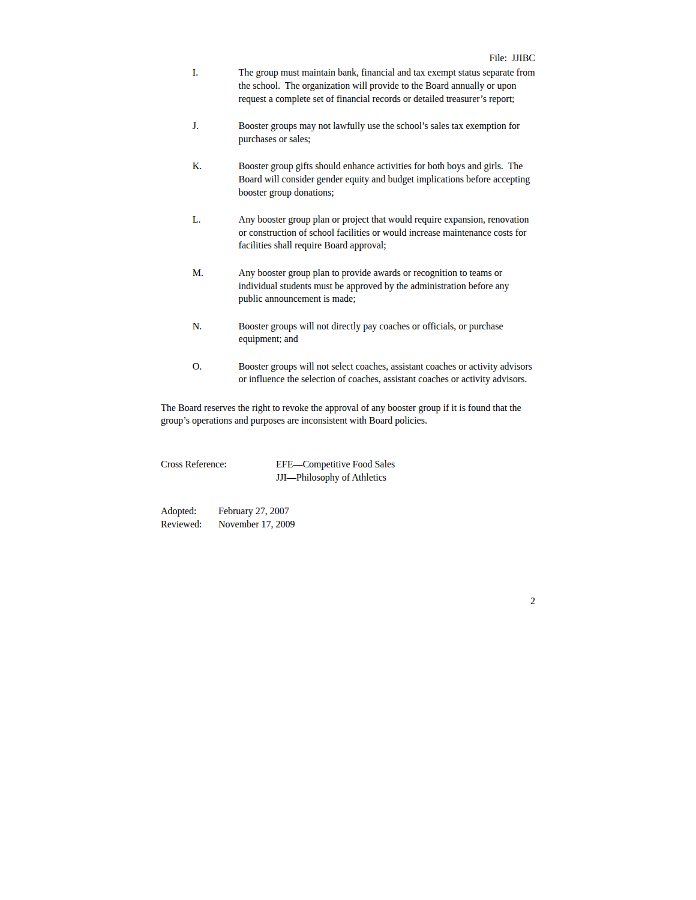File: JJIBC
I. The group must maintain bank, financial and tax exempt status separate from the school. The organization will provide to the Board annually or upon request a complete set of financial records or detailed treasurer’s report;
J. Booster groups may not lawfully use the school’s sales tax exemption for purchases or sales;
K. Booster group gifts should enhance activities for both boys and girls. The Board will consider gender equity and budget implications before accepting booster group donations;
L. Any booster group plan or project that would require expansion, renovation or construction of school facilities or would increase maintenance costs for facilities shall require Board approval;
M. Any booster group plan to provide awards or recognition to teams or individual students must be approved by the administration before any public announcement is made;
N. Booster groups will not directly pay coaches or officials, or purchase equipment; and
O. Booster groups will not select coaches, assistant coaches or activity advisors or influence the selection of coaches, assistant coaches or activity advisors.
The Board reserves the right to revoke the approval of any booster group if it is found that the group’s operations and purposes are inconsistent with Board policies.
Cross Reference:
EFE—Competitive Food Sales
JJI—Philosophy of Athletics
Adopted:
February 27, 2007
Reviewed:
November 17, 2009
2